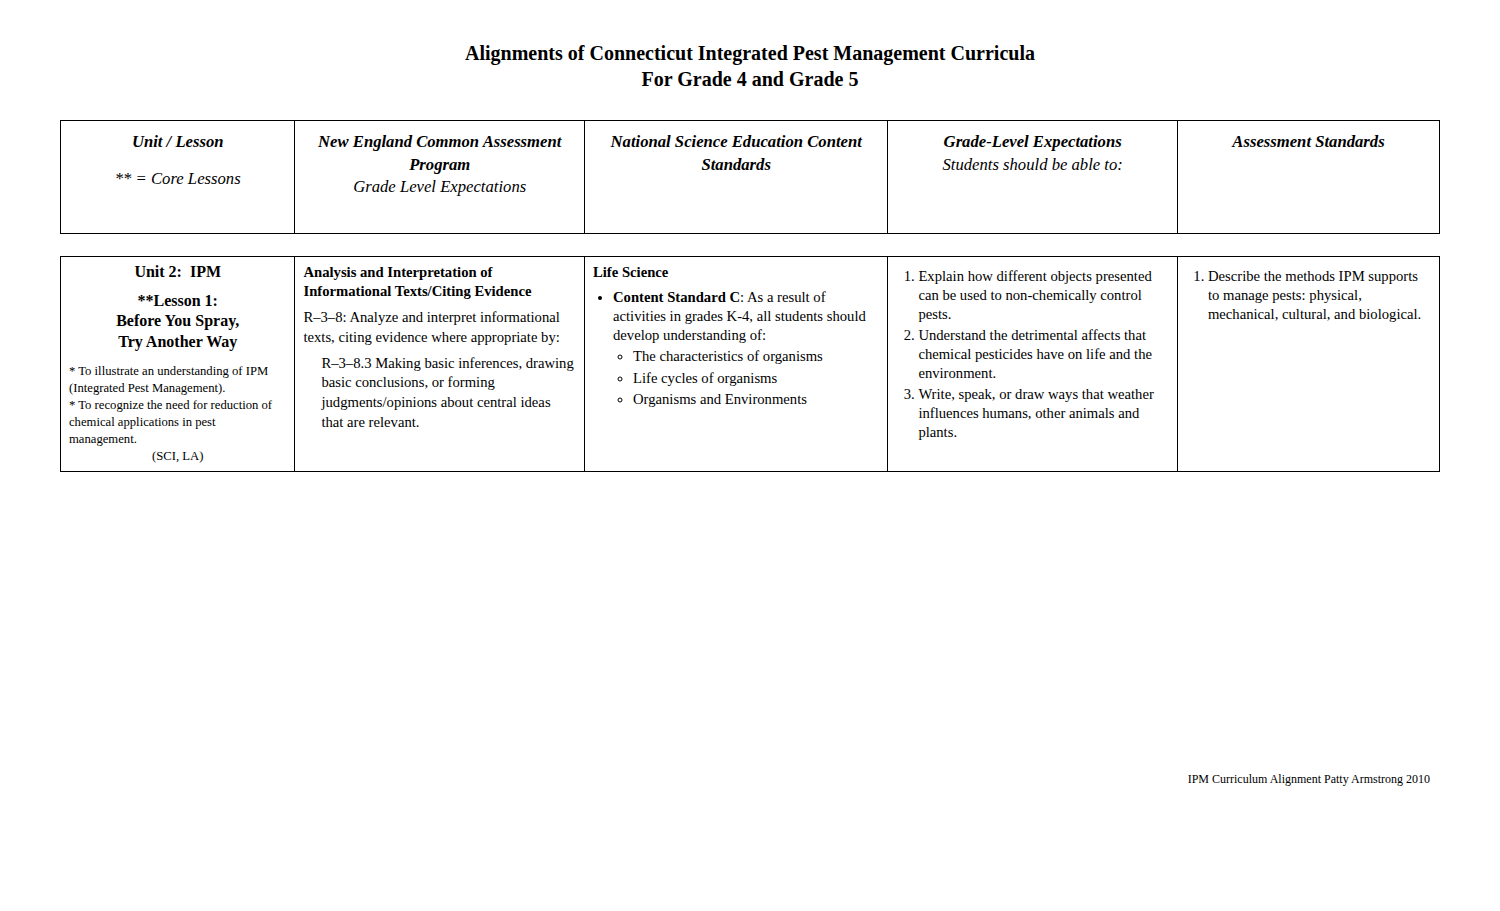Alignments of Connecticut Integrated Pest Management Curricula
For Grade 4 and Grade 5
| Unit / Lesson ** = Core Lessons | New England Common Assessment Program Grade Level Expectations | National Science Education Content Standards | Grade-Level Expectations Students should be able to: | Assessment Standards |
| Unit 2: IPM **Lesson 1: Before You Spray, Try Another Way * To illustrate an understanding of IPM (Integrated Pest Management). * To recognize the need for reduction of chemical applications in pest management. (SCI, LA) | Analysis and Interpretation of Informational Texts/Citing Evidence R–3–8: Analyze and interpret informational texts, citing evidence where appropriate by: R–3–8.3 Making basic inferences, drawing basic conclusions, or forming judgments/opinions about central ideas that are relevant. | Life Science Content Standard C : As a result of activities in grades K-4, all students should develop understanding of: The characteristics of organisms Life cycles of organisms Organisms and Environments | Explain how different objects presented can be used to non-chemically control pests. Understand the detrimental affects that chemical pesticides have on life and the environment. Write, speak, or draw ways that weather influences humans, other animals and plants. | Describe the methods IPM supports to manage pests: physical, mechanical, cultural, and biological. |
IPM Curriculum Alignment Patty Armstrong 2010